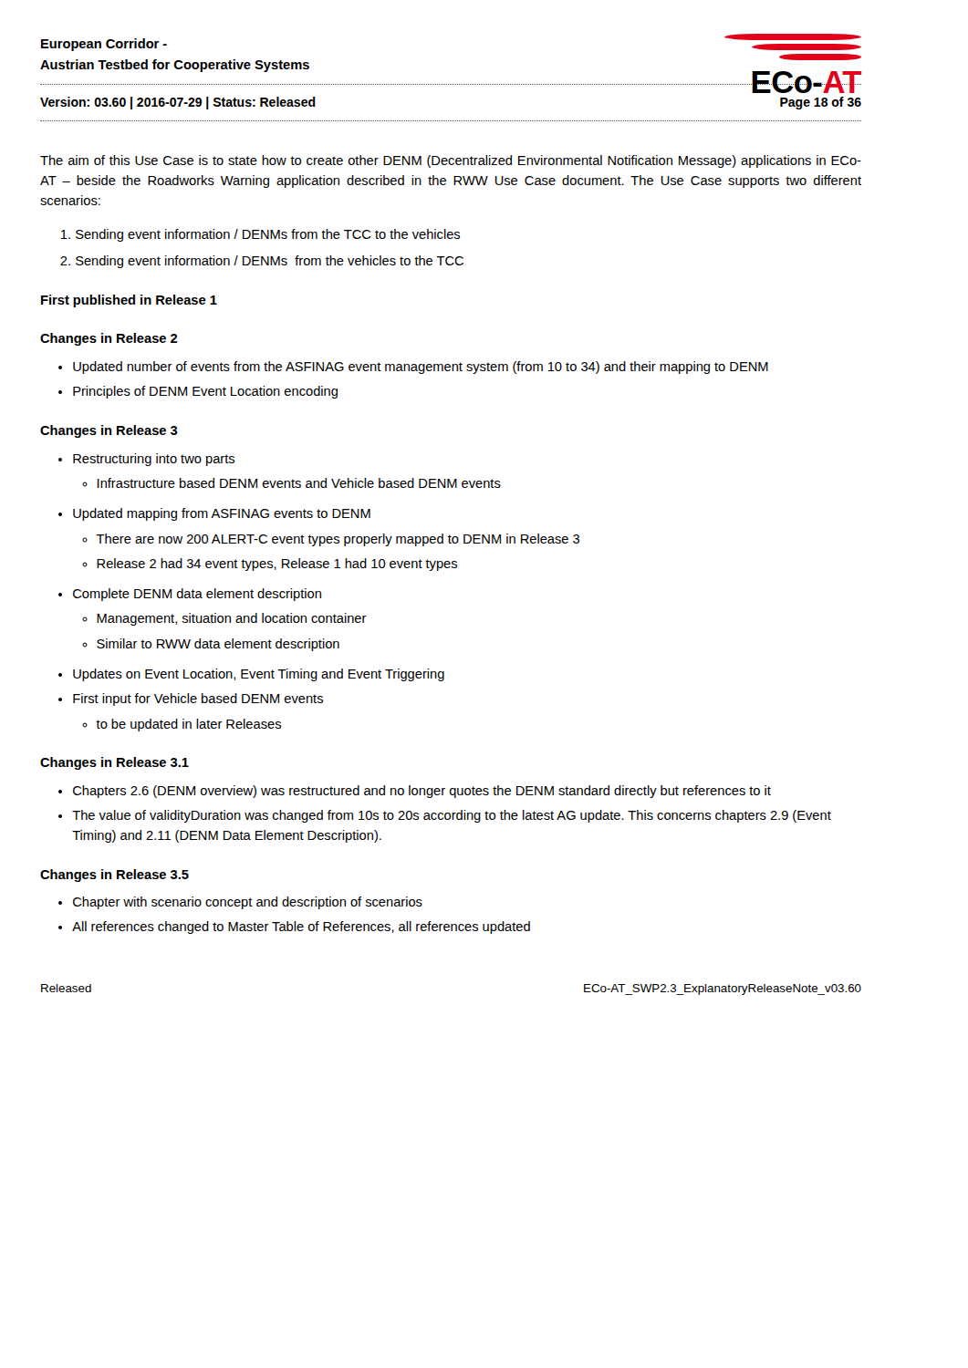European Corridor -
Austrian Testbed for Cooperative Systems
ECo-AT
Version: 03.60 | 2016-07-29 | Status: Released Page 18 of 36
The aim of this Use Case is to state how to create other DENM (Decentralized Environmental Notification Message) applications in ECo-AT – beside the Roadworks Warning application described in the RWW Use Case document. The Use Case supports two different scenarios:
Sending event information / DENMs from the TCC to the vehicles
Sending event information / DENMs from the vehicles to the TCC
First published in Release 1
Changes in Release 2
Updated number of events from the ASFINAG event management system (from 10 to 34) and their mapping to DENM
Principles of DENM Event Location encoding
Changes in Release 3
Restructuring into two parts
Infrastructure based DENM events and Vehicle based DENM events
Updated mapping from ASFINAG events to DENM
There are now 200 ALERT-C event types properly mapped to DENM in Release 3
Release 2 had 34 event types, Release 1 had 10 event types
Complete DENM data element description
Management, situation and location container
Similar to RWW data element description
Updates on Event Location, Event Timing and Event Triggering
First input for Vehicle based DENM events
to be updated in later Releases
Changes in Release 3.1
Chapters 2.6 (DENM overview) was restructured and no longer quotes the DENM standard directly but references to it
The value of validityDuration was changed from 10s to 20s according to the latest AG update. This concerns chapters 2.9 (Event Timing) and 2.11 (DENM Data Element Description).
Changes in Release 3.5
Chapter with scenario concept and description of scenarios
All references changed to Master Table of References, all references updated
Released ECo-AT_SWP2.3_ExplanatoryReleaseNote_v03.60